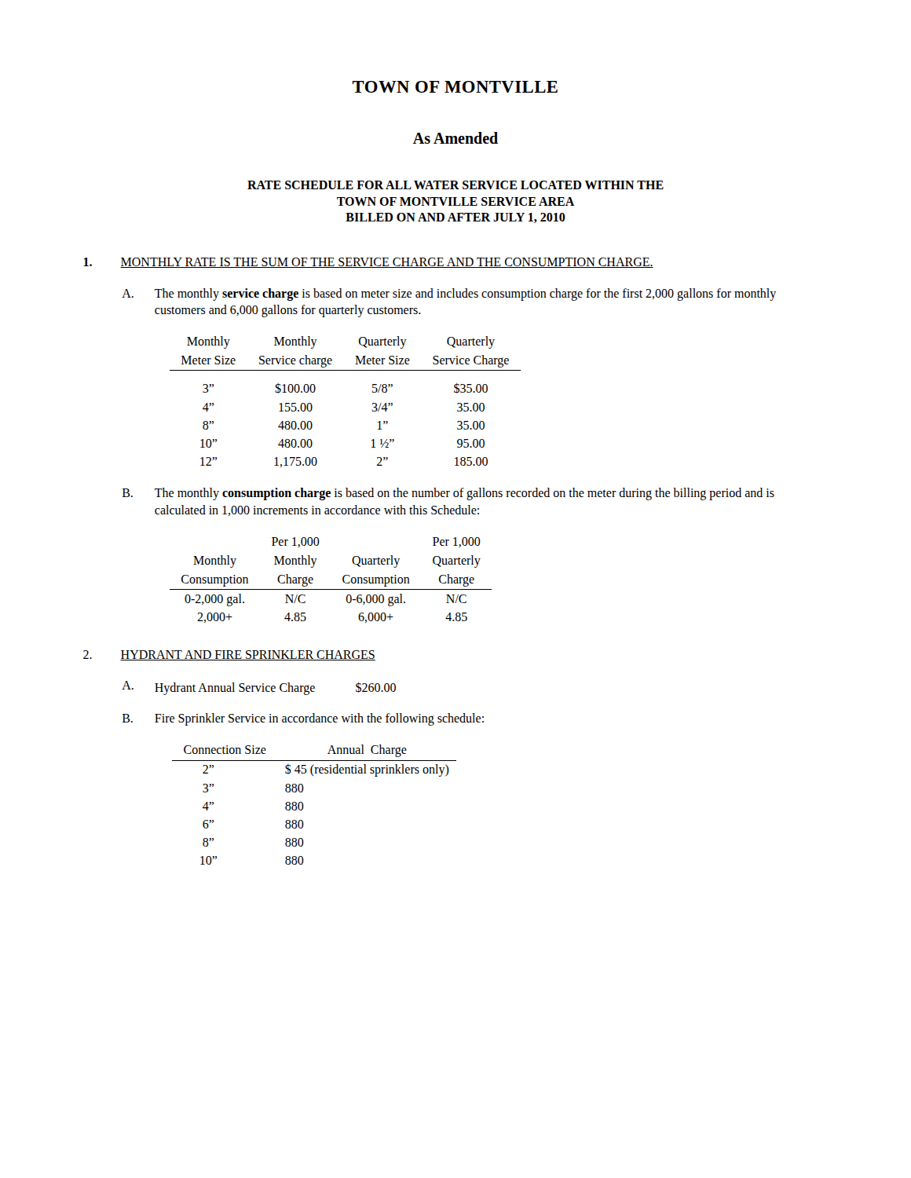TOWN OF MONTVILLE
As Amended
RATE SCHEDULE FOR ALL WATER SERVICE LOCATED WITHIN THE
TOWN OF MONTVILLE SERVICE AREA
BILLED ON AND AFTER JULY 1, 2010
1. MONTHLY RATE IS THE SUM OF THE SERVICE CHARGE AND THE CONSUMPTION CHARGE.
A.
The monthly service charge is based on meter size and includes consumption charge for the first 2,000 gallons for monthly customers and 6,000 gallons for quarterly customers.
| Monthly | Monthly | Quarterly | Quarterly |
| --- | --- | --- | --- |
| Meter Size | Service charge | Meter Size | Service Charge |
| 3” | $100.00 | 5/8” | $35.00 |
| 4” | 155.00 | 3/4” | 35.00 |
| 8” | 480.00 | 1” | 35.00 |
| 10” | 480.00 | 1 ½” | 95.00 |
| 12” | 1,175.00 | 2” | 185.00 |
B.
The monthly consumption charge is based on the number of gallons recorded on the meter during the billing period and is calculated in 1,000 increments in accordance with this Schedule:
| | Per 1,000 | | Per 1,000 |
| --- | --- | --- | --- |
| Monthly | Monthly | Quarterly | Quarterly |
| Consumption | Charge | Consumption | Charge |
| 0-2,000 gal. | N/C | 0-6,000 gal. | N/C |
| 2,000+ | 4.85 | 6,000+ | 4.85 |
2. HYDRANT AND FIRE SPRINKLER CHARGES
A.
Hydrant Annual Service Charge $260.00
B.
Fire Sprinkler Service in accordance with the following schedule:
| Connection Size | Annual Charge |
| --- | --- |
| 2” | $ 45 (residential sprinklers only) |
| 3” | 880 |
| 4” | 880 |
| 6” | 880 |
| 8” | 880 |
| 10” | 880 |